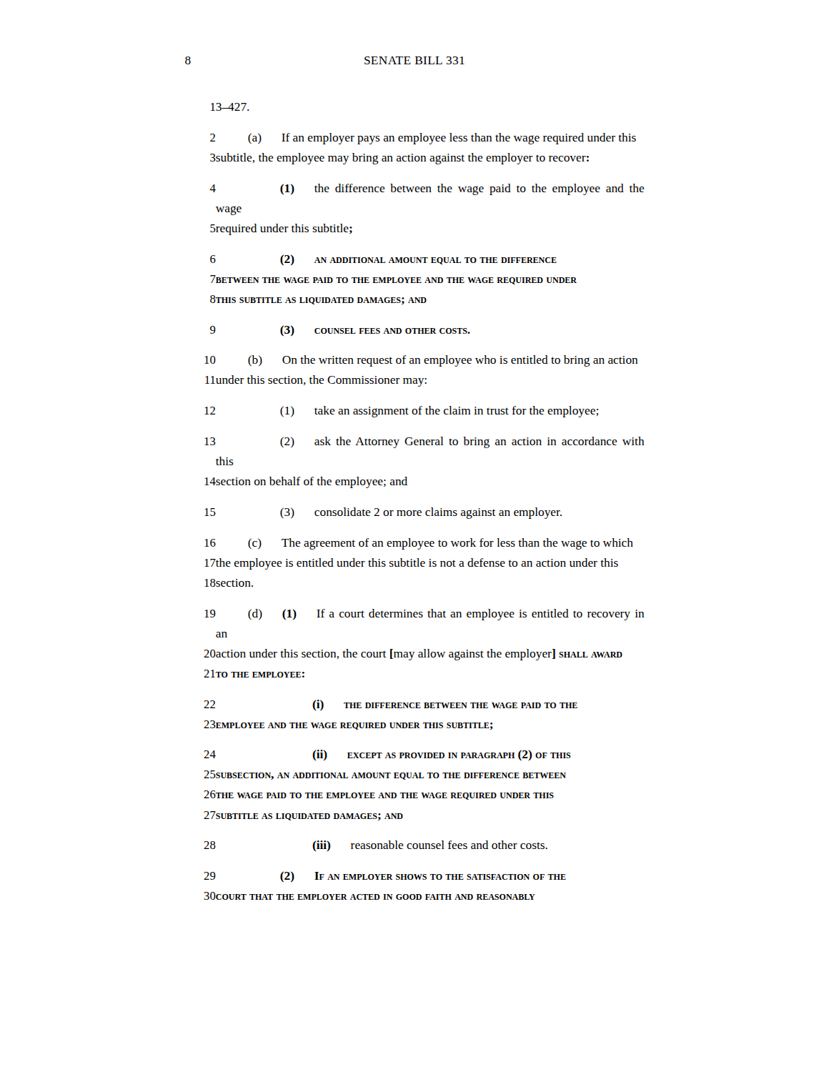8
SENATE BILL 331
| 1 | 3–427. |
| 2 | (a) If an employer pays an employee less than the wage required under this |
| 3 | subtitle, the employee may bring an action against the employer to recover : |
| 4 | (1) the difference between the wage paid to the employee and the wage |
| 5 | required under this subtitle ; |
| 6 | (2) an additional amount equal to the difference |
| 7 | between the wage paid to the employee and the wage required under |
| 8 | this subtitle as liquidated damages; and |
| 9 | (3) counsel fees and other costs . |
| 10 | (b) On the written request of an employee who is entitled to bring an action |
| 11 | under this section, the Commissioner may: |
| 12 | (1) take an assignment of the claim in trust for the employee; |
| 13 | (2) ask the Attorney General to bring an action in accordance with this |
| 14 | section on behalf of the employee; and |
| 15 | (3) consolidate 2 or more claims against an employer. |
| 16 | (c) The agreement of an employee to work for less than the wage to which |
| 17 | the employee is entitled under this subtitle is not a defense to an action under this |
| 18 | section. |
| 19 | (d) (1) If a court determines that an employee is entitled to recovery in an |
| 20 | action under this section, the court [ may allow against the employer ] shall award |
| 21 | to the employee: |
| 22 | (i) the difference between the wage paid to the |
| 23 | employee and the wage required under this subtitle; |
| 24 | (ii) except as provided in paragraph (2) of this |
| 25 | subsection, an additional amount equal to the difference between |
| 26 | the wage paid to the employee and the wage required under this |
| 27 | subtitle as liquidated damages; and |
| 28 | (iii) reasonable counsel fees and other costs. |
| 29 | (2) If an employer shows to the satisfaction of the |
| 30 | court that the employer acted in good faith and reasonably |